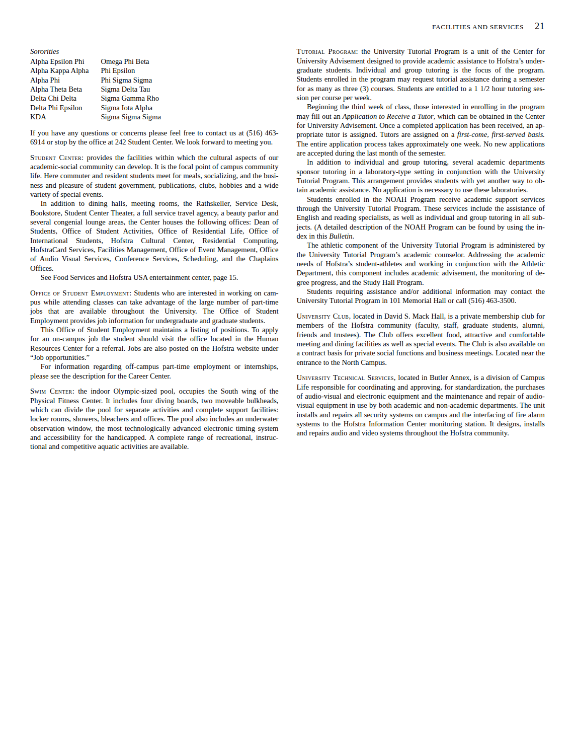FACILITIES AND SERVICES 21
Sororities
Alpha Epsilon Phi
Alpha Kappa Alpha
Alpha Phi
Alpha Theta Beta
Delta Chi Delta
Delta Phi Epsilon
KDA
Omega Phi Beta
Phi Epsilon
Phi Sigma Sigma
Sigma Delta Tau
Sigma Gamma Rho
Sigma Iota Alpha
Sigma Sigma Sigma
If you have any questions or concerns please feel free to contact us at (516) 463-6914 or stop by the office at 242 Student Center. We look forward to meeting you.
Student Center: provides the facilities within which the cultural aspects of our academic-social community can develop. It is the focal point of campus community life. Here commuter and resident students meet for meals, socializing, and the business and pleasure of student government, publications, clubs, hobbies and a wide variety of special events.
In addition to dining halls, meeting rooms, the Rathskeller, Service Desk, Bookstore, Student Center Theater, a full service travel agency, a beauty parlor and several congenial lounge areas, the Center houses the following offices: Dean of Students, Office of Student Activities, Office of Residential Life, Office of International Students, Hofstra Cultural Center, Residential Computing, HofstraCard Services, Facilities Management, Office of Event Management, Office of Audio Visual Services, Conference Services, Scheduling, and the Chaplains Offices.
See Food Services and Hofstra USA entertainment center, page 15.
Office of Student Employment: Students who are interested in working on campus while attending classes can take advantage of the large number of part-time jobs that are available throughout the University. The Office of Student Employment provides job information for undergraduate and graduate students.
This Office of Student Employment maintains a listing of positions. To apply for an on-campus job the student should visit the office located in the Human Resources Center for a referral. Jobs are also posted on the Hofstra website under “Job opportunities.”
For information regarding off-campus part-time employment or internships, please see the description for the Career Center.
Swim Center: the indoor Olympic-sized pool, occupies the South wing of the Physical Fitness Center. It includes four diving boards, two moveable bulkheads, which can divide the pool for separate activities and complete support facilities: locker rooms, showers, bleachers and offices. The pool also includes an underwater observation window, the most technologically advanced electronic timing system and accessibility for the handicapped. A complete range of recreational, instructional and competitive aquatic activities are available.
Tutorial Program: the University Tutorial Program is a unit of the Center for University Advisement designed to provide academic assistance to Hofstra’s undergraduate students. Individual and group tutoring is the focus of the program. Students enrolled in the program may request tutorial assistance during a semester for as many as three (3) courses. Students are entitled to a 1 1/2 hour tutoring session per course per week.
Beginning the third week of class, those interested in enrolling in the program may fill out an Application to Receive a Tutor, which can be obtained in the Center for University Advisement. Once a completed application has been received, an appropriate tutor is assigned. Tutors are assigned on a first-come, first-served basis. The entire application process takes approximately one week. No new applications are accepted during the last month of the semester.
In addition to individual and group tutoring, several academic departments sponsor tutoring in a laboratory-type setting in conjunction with the University Tutorial Program. This arrangement provides students with yet another way to obtain academic assistance. No application is necessary to use these laboratories.
Students enrolled in the NOAH Program receive academic support services through the University Tutorial Program. These services include the assistance of English and reading specialists, as well as individual and group tutoring in all subjects. (A detailed description of the NOAH Program can be found by using the index in this Bulletin.
The athletic component of the University Tutorial Program is administered by the University Tutorial Program’s academic counselor. Addressing the academic needs of Hofstra’s student-athletes and working in conjunction with the Athletic Department, this component includes academic advisement, the monitoring of degree progress, and the Study Hall Program.
Students requiring assistance and/or additional information may contact the University Tutorial Program in 101 Memorial Hall or call (516) 463-3500.
University Club, located in David S. Mack Hall, is a private membership club for members of the Hofstra community (faculty, staff, graduate students, alumni, friends and trustees). The Club offers excellent food, attractive and comfortable meeting and dining facilities as well as special events. The Club is also available on a contract basis for private social functions and business meetings. Located near the entrance to the North Campus.
University Technical Services, located in Butler Annex, is a division of Campus Life responsible for coordinating and approving, for standardization, the purchases of audio-visual and electronic equipment and the maintenance and repair of audio-visual equipment in use by both academic and non-academic departments. The unit installs and repairs all security systems on campus and the interfacing of fire alarm systems to the Hofstra Information Center monitoring station. It designs, installs and repairs audio and video systems throughout the Hofstra community.